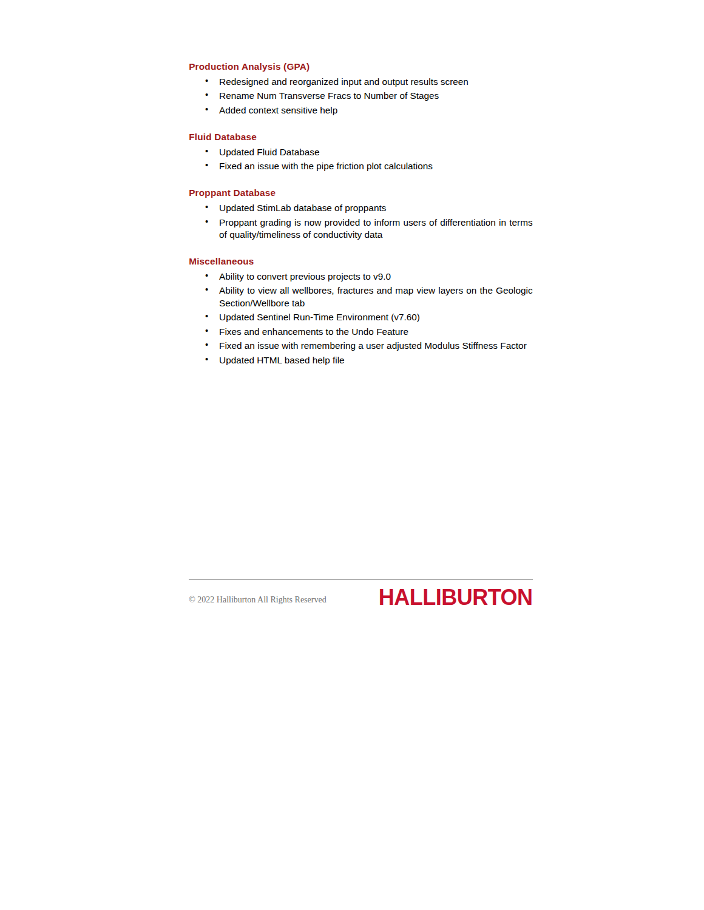Production Analysis (GPA)
Redesigned and reorganized input and output results screen
Rename Num Transverse Fracs to Number of Stages
Added context sensitive help
Fluid Database
Updated Fluid Database
Fixed an issue with the pipe friction plot calculations
Proppant Database
Updated StimLab database of proppants
Proppant grading is now provided to inform users of differentiation in terms of quality/timeliness of conductivity data
Miscellaneous
Ability to convert previous projects to v9.0
Ability to view all wellbores, fractures and map view layers on the Geologic Section/Wellbore tab
Updated Sentinel Run-Time Environment (v7.60)
Fixes and enhancements to the Undo Feature
Fixed an issue with remembering a user adjusted Modulus Stiffness Factor
Updated HTML based help file
© 2022 Halliburton All Rights Reserved
HALLIBURTON